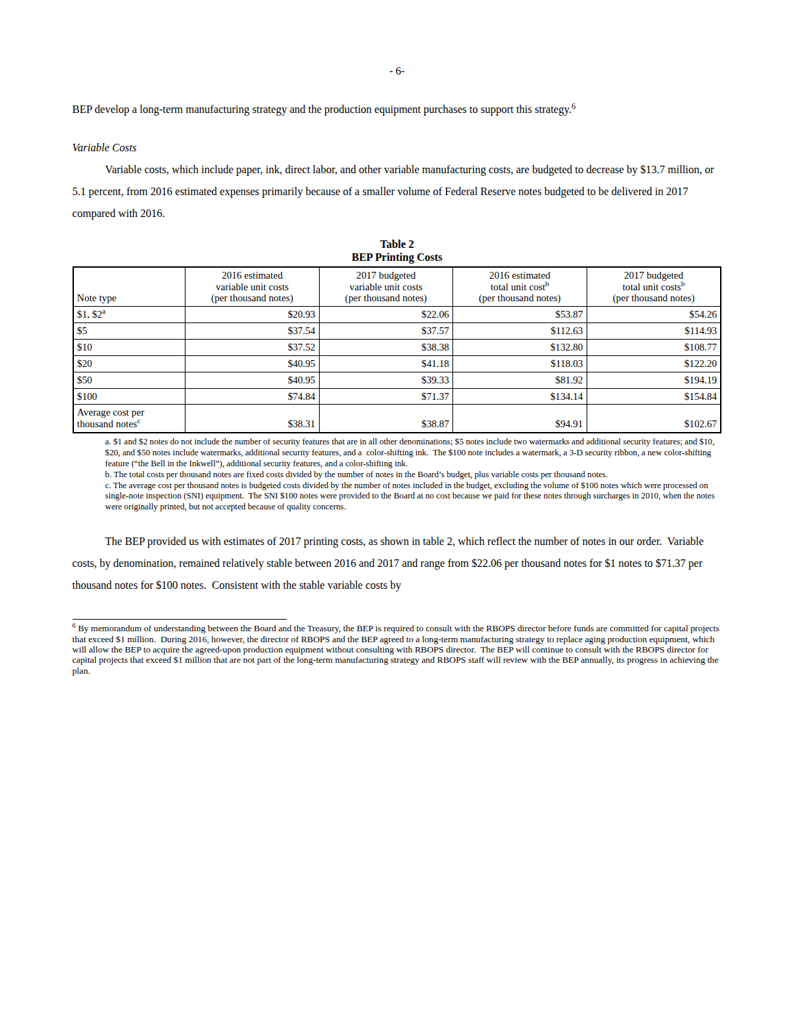- 6-
BEP develop a long-term manufacturing strategy and the production equipment purchases to support this strategy.6
Variable Costs
Variable costs, which include paper, ink, direct labor, and other variable manufacturing costs, are budgeted to decrease by $13.7 million, or 5.1 percent, from 2016 estimated expenses primarily because of a smaller volume of Federal Reserve notes budgeted to be delivered in 2017 compared with 2016.
Table 2
BEP Printing Costs
| Note type | 2016 estimated variable unit costs (per thousand notes) | 2017 budgeted variable unit costs (per thousand notes) | 2016 estimated total unit cost b (per thousand notes) | 2017 budgeted total unit costs b (per thousand notes) |
| --- | --- | --- | --- | --- |
| $1, $2 a | $20.93 | $22.06 | $53.87 | $54.26 |
| $5 | $37.54 | $37.57 | $112.63 | $114.93 |
| $10 | $37.52 | $38.38 | $132.80 | $108.77 |
| $20 | $40.95 | $41.18 | $118.03 | $122.20 |
| $50 | $40.95 | $39.33 | $81.92 | $194.19 |
| $100 | $74.84 | $71.37 | $134.14 | $154.84 |
| Average cost per thousand notes c | $38.31 | $38.87 | $94.91 | $102.67 |
a. $1 and $2 notes do not include the number of security features that are in all other denominations; $5 notes include two watermarks and additional security features; and $10, $20, and $50 notes include watermarks, additional security features, and a color-shifting ink. The $100 note includes a watermark, a 3-D security ribbon, a new color-shifting feature (“the Bell in the Inkwell”), additional security features, and a color-shifting ink.
b. The total costs per thousand notes are fixed costs divided by the number of notes in the Board’s budget, plus variable costs per thousand notes.
c. The average cost per thousand notes is budgeted costs divided by the number of notes included in the budget, excluding the volume of $100 notes which were processed on single-note inspection (SNI) equipment. The SNI $100 notes were provided to the Board at no cost because we paid for these notes through surcharges in 2010, when the notes were originally printed, but not accepted because of quality concerns.
The BEP provided us with estimates of 2017 printing costs, as shown in table 2, which reflect the number of notes in our order. Variable costs, by denomination, remained relatively stable between 2016 and 2017 and range from $22.06 per thousand notes for $1 notes to $71.37 per thousand notes for $100 notes. Consistent with the stable variable costs by
6 By memorandum of understanding between the Board and the Treasury, the BEP is required to consult with the RBOPS director before funds are committed for capital projects that exceed $1 million. During 2016, however, the director of RBOPS and the BEP agreed to a long-term manufacturing strategy to replace aging production equipment, which will allow the BEP to acquire the agreed-upon production equipment without consulting with RBOPS director. The BEP will continue to consult with the RBOPS director for capital projects that exceed $1 million that are not part of the long-term manufacturing strategy and RBOPS staff will review with the BEP annually, its progress in achieving the plan.